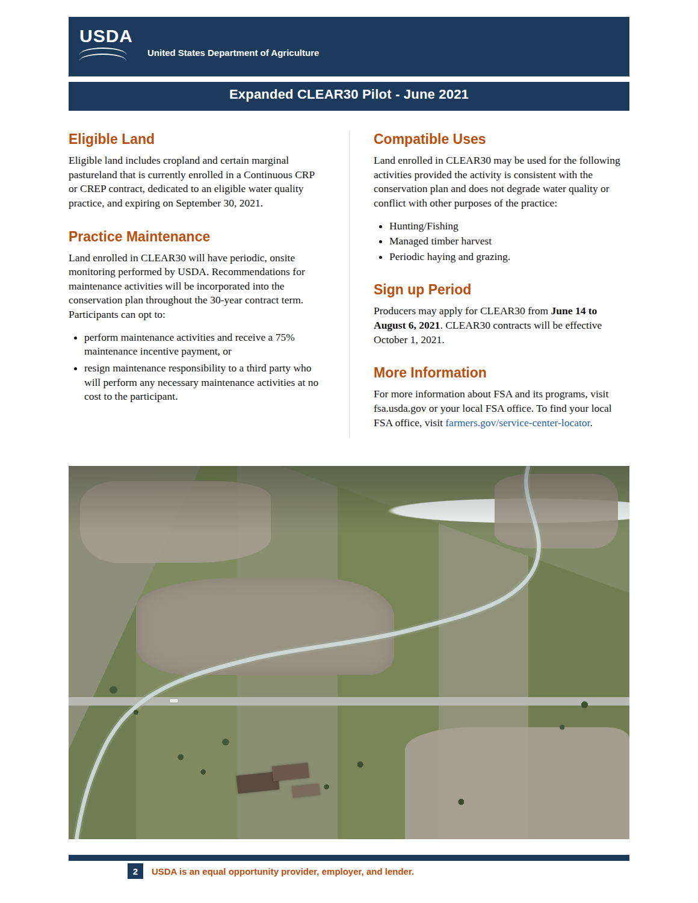USDA
United States Department of Agriculture
Expanded CLEAR30 Pilot - June 2021
Eligible Land
Eligible land includes cropland and certain marginal pastureland that is currently enrolled in a Continuous CRP or CREP contract, dedicated to an eligible water quality practice, and expiring on September 30, 2021.
Practice Maintenance
Land enrolled in CLEAR30 will have periodic, onsite monitoring performed by USDA. Recommendations for maintenance activities will be incorporated into the conservation plan throughout the 30-year contract term. Participants can opt to:
perform maintenance activities and receive a 75% maintenance incentive payment, or
resign maintenance responsibility to a third party who will perform any necessary maintenance activities at no cost to the participant.
Compatible Uses
Land enrolled in CLEAR30 may be used for the following activities provided the activity is consistent with the conservation plan and does not degrade water quality or conflict with other purposes of the practice:
Hunting/Fishing
Managed timber harvest
Periodic haying and grazing.
Sign up Period
Producers may apply for CLEAR30 from June 14 to August 6, 2021. CLEAR30 contracts will be effective October 1, 2021.
More Information
For more information about FSA and its programs, visit fsa.usda.gov or your local FSA office. To find your local FSA office, visit farmers.gov/service-center-locator.
2
USDA is an equal opportunity provider, employer, and lender.